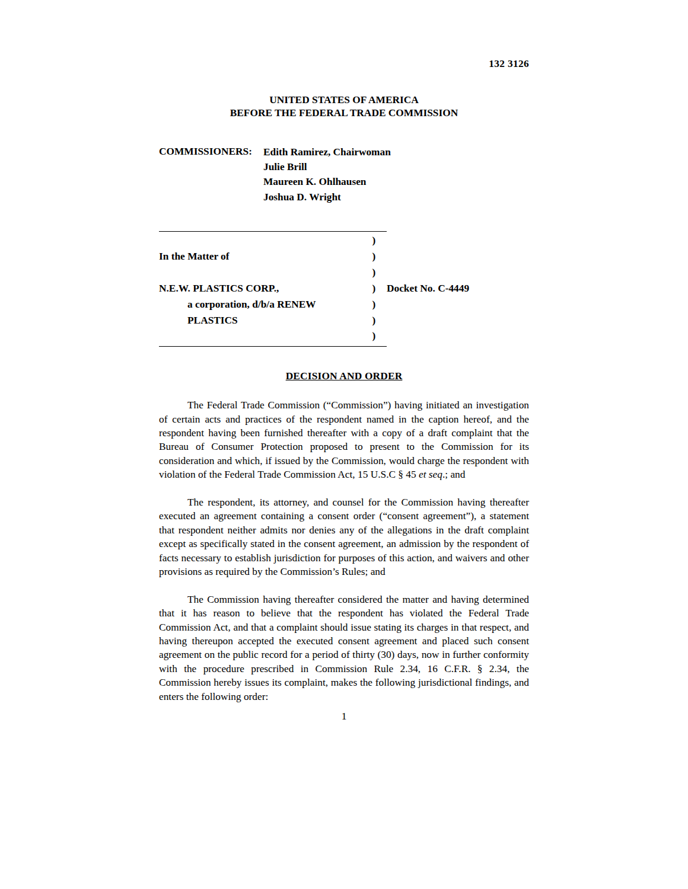132 3126
UNITED STATES OF AMERICA
BEFORE THE FEDERAL TRADE COMMISSION
| COMMISSIONERS: | Edith Ramirez, Chairwoman Julie Brill Maureen K. Ohlhausen Joshua D. Wright |
| | ) | |
| In the Matter of | ) | |
| | ) | |
| N.E.W. PLASTICS CORP., | ) | Docket No. C-4449 |
| a corporation, d/b/a RENEW | ) | |
| PLASTICS | ) | |
| | ) | |
DECISION AND ORDER
The Federal Trade Commission (“Commission”) having initiated an investigation of certain acts and practices of the respondent named in the caption hereof, and the respondent having been furnished thereafter with a copy of a draft complaint that the Bureau of Consumer Protection proposed to present to the Commission for its consideration and which, if issued by the Commission, would charge the respondent with violation of the Federal Trade Commission Act, 15 U.S.C § 45 et seq.; and
The respondent, its attorney, and counsel for the Commission having thereafter executed an agreement containing a consent order (“consent agreement”), a statement that respondent neither admits nor denies any of the allegations in the draft complaint except as specifically stated in the consent agreement, an admission by the respondent of facts necessary to establish jurisdiction for purposes of this action, and waivers and other provisions as required by the Commission’s Rules; and
The Commission having thereafter considered the matter and having determined that it has reason to believe that the respondent has violated the Federal Trade Commission Act, and that a complaint should issue stating its charges in that respect, and having thereupon accepted the executed consent agreement and placed such consent agreement on the public record for a period of thirty (30) days, now in further conformity with the procedure prescribed in Commission Rule 2.34, 16 C.F.R. § 2.34, the Commission hereby issues its complaint, makes the following jurisdictional findings, and enters the following order:
1